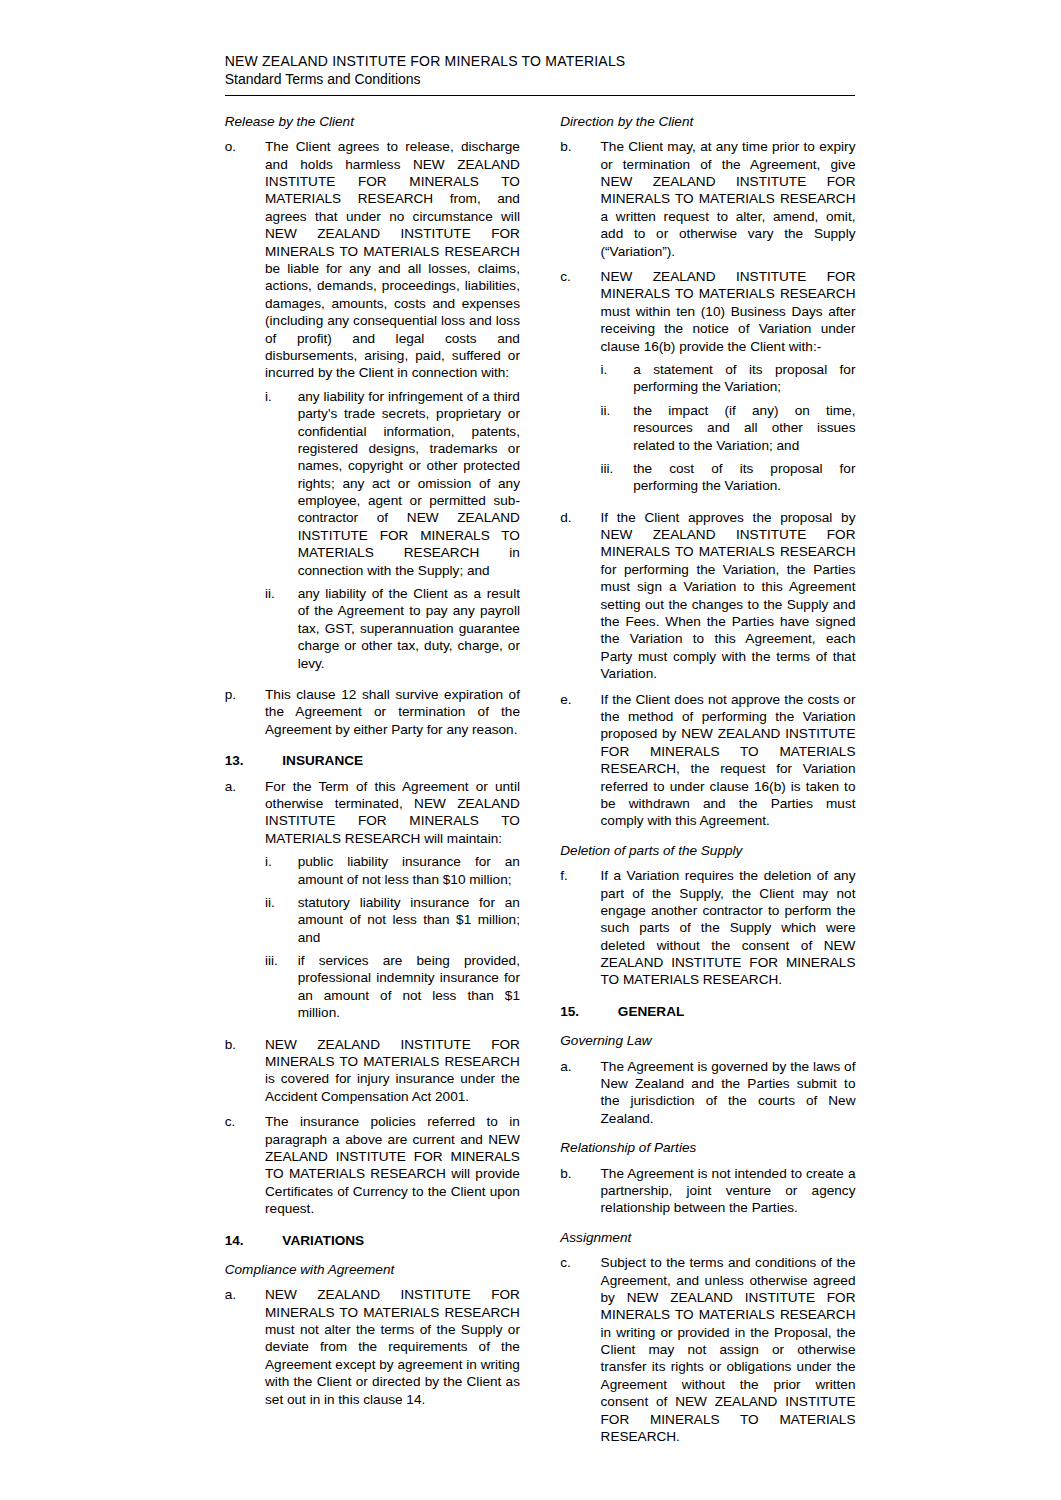NEW ZEALAND INSTITUTE FOR MINERALS TO MATERIALS
Standard Terms and Conditions
Release by the Client
o.
The Client agrees to release, discharge and holds harmless NEW ZEALAND INSTITUTE FOR MINERALS TO MATERIALS RESEARCH from, and agrees that under no circumstance will NEW ZEALAND INSTITUTE FOR MINERALS TO MATERIALS RESEARCH be liable for any and all losses, claims, actions, demands, proceedings, liabilities, damages, amounts, costs and expenses (including any consequential loss and loss of profit) and legal costs and disbursements, arising, paid, suffered or incurred by the Client in connection with:
i. any liability for infringement of a third party's trade secrets, proprietary or confidential information, patents, registered designs, trademarks or names, copyright or other protected rights; any act or omission of any employee, agent or permitted sub-contractor of NEW ZEALAND INSTITUTE FOR MINERALS TO MATERIALS RESEARCH in connection with the Supply; and
ii. any liability of the Client as a result of the Agreement to pay any payroll tax, GST, superannuation guarantee charge or other tax, duty, charge, or levy.
p.
This clause 12 shall survive expiration of the Agreement or termination of the Agreement by either Party for any reason.
13. Insurance
a.
For the Term of this Agreement or until otherwise terminated, NEW ZEALAND INSTITUTE FOR MINERALS TO MATERIALS RESEARCH will maintain:
i. public liability insurance for an amount of not less than $10 million;
ii. statutory liability insurance for an amount of not less than $1 million; and
iii. if services are being provided, professional indemnity insurance for an amount of not less than $1 million.
b.
NEW ZEALAND INSTITUTE FOR MINERALS TO MATERIALS RESEARCH is covered for injury insurance under the Accident Compensation Act 2001.
c.
The insurance policies referred to in paragraph a above are current and NEW ZEALAND INSTITUTE FOR MINERALS TO MATERIALS RESEARCH will provide Certificates of Currency to the Client upon request.
14. Variations
Compliance with Agreement
a.
NEW ZEALAND INSTITUTE FOR MINERALS TO MATERIALS RESEARCH must not alter the terms of the Supply or deviate from the requirements of the Agreement except by agreement in writing with the Client or directed by the Client as set out in in this clause 14.
Direction by the Client
b.
The Client may, at any time prior to expiry or termination of the Agreement, give NEW ZEALAND INSTITUTE FOR MINERALS TO MATERIALS RESEARCH a written request to alter, amend, omit, add to or otherwise vary the Supply (“Variation”).
c.
NEW ZEALAND INSTITUTE FOR MINERALS TO MATERIALS RESEARCH must within ten (10) Business Days after receiving the notice of Variation under clause 16(b) provide the Client with:-
i. a statement of its proposal for performing the Variation;
ii. the impact (if any) on time, resources and all other issues related to the Variation; and
iii. the cost of its proposal for performing the Variation.
d.
If the Client approves the proposal by NEW ZEALAND INSTITUTE FOR MINERALS TO MATERIALS RESEARCH for performing the Variation, the Parties must sign a Variation to this Agreement setting out the changes to the Supply and the Fees. When the Parties have signed the Variation to this Agreement, each Party must comply with the terms of that Variation.
e.
If the Client does not approve the costs or the method of performing the Variation proposed by NEW ZEALAND INSTITUTE FOR MINERALS TO MATERIALS RESEARCH, the request for Variation referred to under clause 16(b) is taken to be withdrawn and the Parties must comply with this Agreement.
Deletion of parts of the Supply
f.
If a Variation requires the deletion of any part of the Supply, the Client may not engage another contractor to perform the such parts of the Supply which were deleted without the consent of NEW ZEALAND INSTITUTE FOR MINERALS TO MATERIALS RESEARCH.
15. General
Governing Law
a.
The Agreement is governed by the laws of New Zealand and the Parties submit to the jurisdiction of the courts of New Zealand.
Relationship of Parties
b.
The Agreement is not intended to create a partnership, joint venture or agency relationship between the Parties.
Assignment
c.
Subject to the terms and conditions of the Agreement, and unless otherwise agreed by NEW ZEALAND INSTITUTE FOR MINERALS TO MATERIALS RESEARCH in writing or provided in the Proposal, the Client may not assign or otherwise transfer its rights or obligations under the Agreement without the prior written consent of NEW ZEALAND INSTITUTE FOR MINERALS TO MATERIALS RESEARCH.